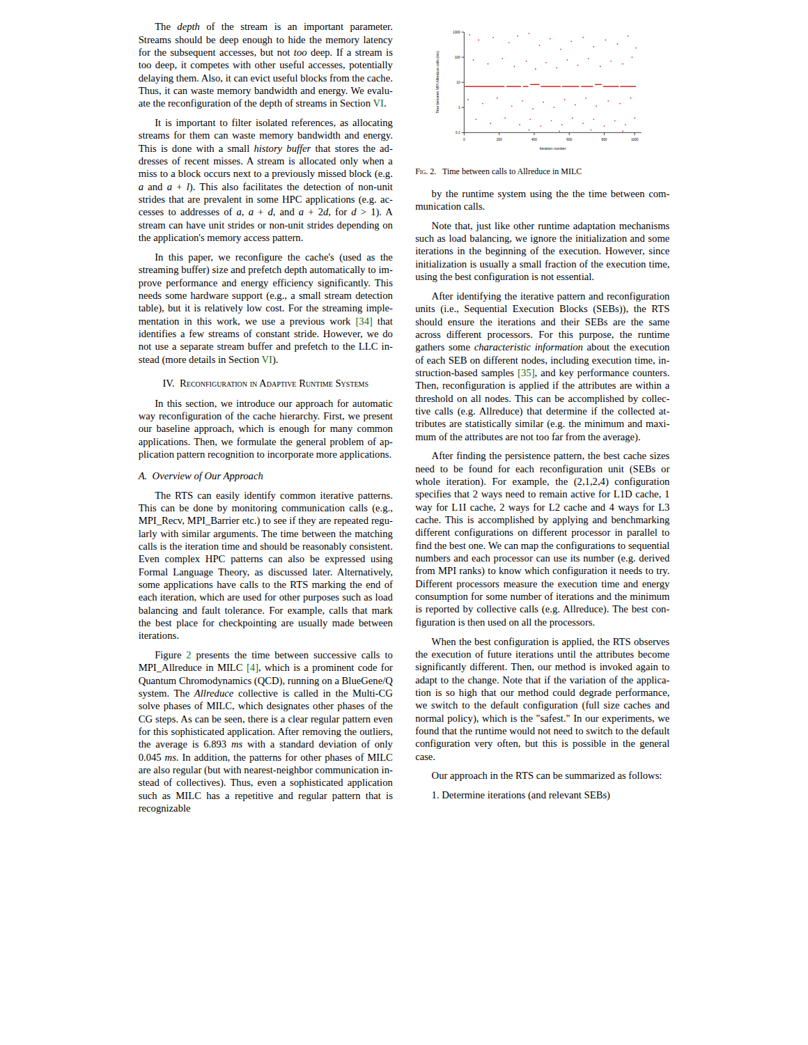The depth of the stream is an important parameter. Streams should be deep enough to hide the memory latency for the subsequent accesses, but not too deep. If a stream is too deep, it competes with other useful accesses, potentially delaying them. Also, it can evict useful blocks from the cache. Thus, it can waste memory bandwidth and energy. We evaluate the reconfiguration of the depth of streams in Section VI.
It is important to filter isolated references, as allocating streams for them can waste memory bandwidth and energy. This is done with a small history buffer that stores the addresses of recent misses. A stream is allocated only when a miss to a block occurs next to a previously missed block (e.g. a and a + l). This also facilitates the detection of non-unit strides that are prevalent in some HPC applications (e.g. accesses to addresses of a, a + d, and a + 2d, for d > 1). A stream can have unit strides or non-unit strides depending on the application's memory access pattern.
In this paper, we reconfigure the cache's (used as the streaming buffer) size and prefetch depth automatically to improve performance and energy efficiency significantly. This needs some hardware support (e.g., a small stream detection table), but it is relatively low cost. For the streaming implementation in this work, we use a previous work [34] that identifies a few streams of constant stride. However, we do not use a separate stream buffer and prefetch to the LLC instead (more details in Section VI).
IV. Reconfiguration in Adaptive Runtime Systems
In this section, we introduce our approach for automatic way reconfiguration of the cache hierarchy. First, we present our baseline approach, which is enough for many common applications. Then, we formulate the general problem of application pattern recognition to incorporate more applications.
A. Overview of Our Approach
The RTS can easily identify common iterative patterns. This can be done by monitoring communication calls (e.g., MPI_Recv, MPI_Barrier etc.) to see if they are repeated regularly with similar arguments. The time between the matching calls is the iteration time and should be reasonably consistent. Even complex HPC patterns can also be expressed using Formal Language Theory, as discussed later. Alternatively, some applications have calls to the RTS marking the end of each iteration, which are used for other purposes such as load balancing and fault tolerance. For example, calls that mark the best place for checkpointing are usually made between iterations.
Figure 2 presents the time between successive calls to MPI_Allreduce in MILC [4], which is a prominent code for Quantum Chromodynamics (QCD), running on a BlueGene/Q system. The Allreduce collective is called in the Multi-CG solve phases of MILC, which designates other phases of the CG steps. As can be seen, there is a clear regular pattern even for this sophisticated application. After removing the outliers, the average is 6.893 ms with a standard deviation of only 0.045 ms. In addition, the patterns for other phases of MILC are also regular (but with nearest-neighbor communication instead of collectives). Thus, even a sophisticated application such as MILC has a repetitive and regular pattern that is recognizable
1000 100 10 1 0.1 0 200 400 600 800 1000 Iteration number Time between MPI Allreduce calls (ms)
Fig. 2. Time between calls to Allreduce in MILC
by the runtime system using the the time between communication calls.
Note that, just like other runtime adaptation mechanisms such as load balancing, we ignore the initialization and some iterations in the beginning of the execution. However, since initialization is usually a small fraction of the execution time, using the best configuration is not essential.
After identifying the iterative pattern and reconfiguration units (i.e., Sequential Execution Blocks (SEBs)), the RTS should ensure the iterations and their SEBs are the same across different processors. For this purpose, the runtime gathers some characteristic information about the execution of each SEB on different nodes, including execution time, instruction-based samples [35], and key performance counters. Then, reconfiguration is applied if the attributes are within a threshold on all nodes. This can be accomplished by collective calls (e.g. Allreduce) that determine if the collected attributes are statistically similar (e.g. the minimum and maximum of the attributes are not too far from the average).
After finding the persistence pattern, the best cache sizes need to be found for each reconfiguration unit (SEBs or whole iteration). For example, the (2,1,2,4) configuration specifies that 2 ways need to remain active for L1D cache, 1 way for L1I cache, 2 ways for L2 cache and 4 ways for L3 cache. This is accomplished by applying and benchmarking different configurations on different processor in parallel to find the best one. We can map the configurations to sequential numbers and each processor can use its number (e.g. derived from MPI ranks) to know which configuration it needs to try. Different processors measure the execution time and energy consumption for some number of iterations and the minimum is reported by collective calls (e.g. Allreduce). The best configuration is then used on all the processors.
When the best configuration is applied, the RTS observes the execution of future iterations until the attributes become significantly different. Then, our method is invoked again to adapt to the change. Note that if the variation of the application is so high that our method could degrade performance, we switch to the default configuration (full size caches and normal policy), which is the "safest." In our experiments, we found that the runtime would not need to switch to the default configuration very often, but this is possible in the general case.
Our approach in the RTS can be summarized as follows:
Determine iterations (and relevant SEBs)